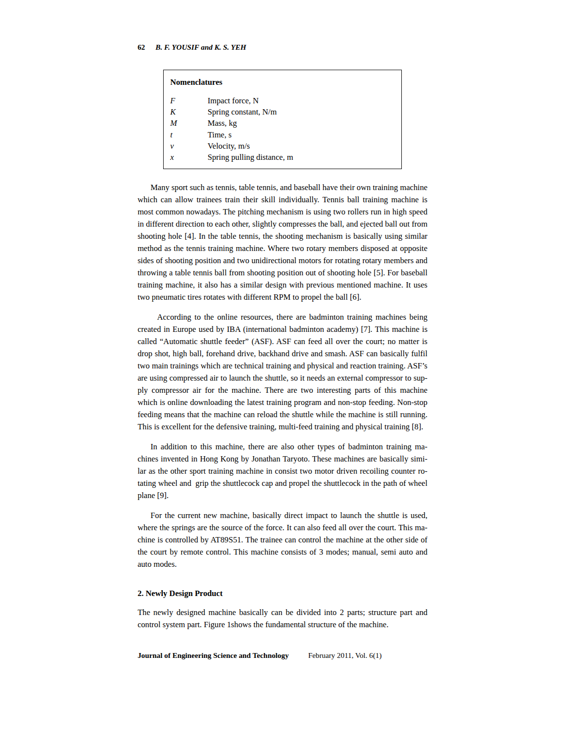62 B. F. YOUSIF and K. S. YEH
Nomenclatures
| F | Impact force, N |
| K | Spring constant, N/m |
| M | Mass, kg |
| t | Time, s |
| v | Velocity, m/s |
| x | Spring pulling distance, m |
Many sport such as tennis, table tennis, and baseball have their own training machine which can allow trainees train their skill individually. Tennis ball training machine is most common nowadays. The pitching mechanism is using two rollers run in high speed in different direction to each other, slightly compresses the ball, and ejected ball out from shooting hole [4]. In the table tennis, the shooting mechanism is basically using similar method as the tennis training machine. Where two rotary members disposed at opposite sides of shooting position and two unidirectional motors for rotating rotary members and throwing a table tennis ball from shooting position out of shooting hole [5]. For baseball training machine, it also has a similar design with previous mentioned machine. It uses two pneumatic tires rotates with different RPM to propel the ball [6].
According to the online resources, there are badminton training machines being created in Europe used by IBA (international badminton academy) [7]. This machine is called “Automatic shuttle feeder” (ASF). ASF can feed all over the court; no matter is drop shot, high ball, forehand drive, backhand drive and smash. ASF can basically fulfil two main trainings which are technical training and physical and reaction training. ASF’s are using compressed air to launch the shuttle, so it needs an external compressor to supply compressor air for the machine. There are two interesting parts of this machine which is online downloading the latest training program and non-stop feeding. Non-stop feeding means that the machine can reload the shuttle while the machine is still running. This is excellent for the defensive training, multi-feed training and physical training [8].
In addition to this machine, there are also other types of badminton training machines invented in Hong Kong by Jonathan Taryoto. These machines are basically similar as the other sport training machine in consist two motor driven recoiling counter rotating wheel and grip the shuttlecock cap and propel the shuttlecock in the path of wheel plane [9].
For the current new machine, basically direct impact to launch the shuttle is used, where the springs are the source of the force. It can also feed all over the court. This machine is controlled by AT89S51. The trainee can control the machine at the other side of the court by remote control. This machine consists of 3 modes; manual, semi auto and auto modes.
2. Newly Design Product
The newly designed machine basically can be divided into 2 parts; structure part and control system part. Figure 1shows the fundamental structure of the machine.
Journal of Engineering Science and Technology February 2011, Vol. 6(1)